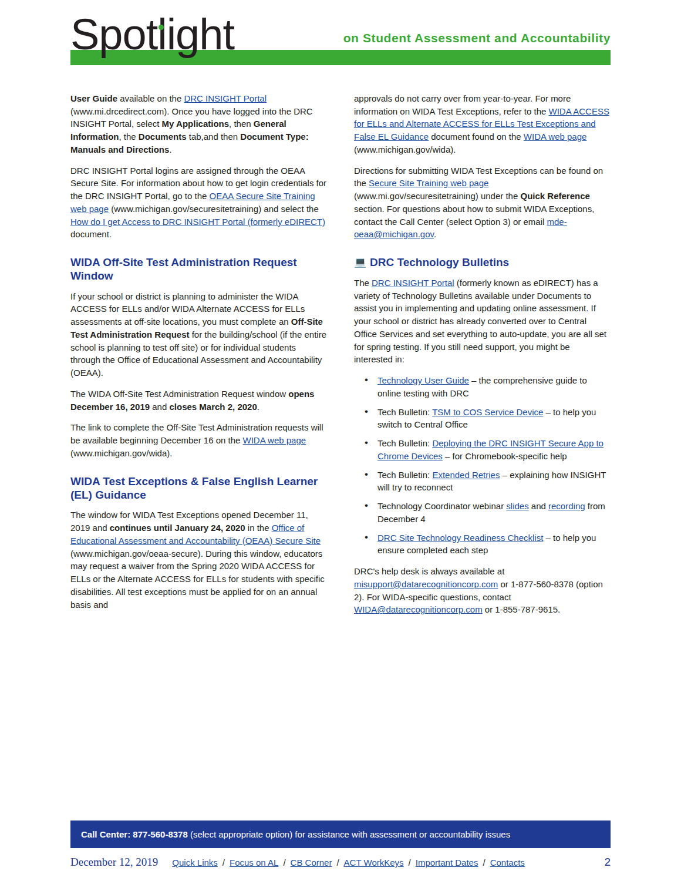Spotlight
on Student Assessment and Accountability
User Guide available on the DRC INSIGHT Portal (www.mi.drcedirect.com). Once you have logged into the DRC INSIGHT Portal, select My Applications, then General Information, the Documents tab,and then Document Type: Manuals and Directions.
DRC INSIGHT Portal logins are assigned through the OEAA Secure Site. For information about how to get login credentials for the DRC INSIGHT Portal, go to the OEAA Secure Site Training web page (www.michigan.gov/securesitetraining) and select the How do I get Access to DRC INSIGHT Portal (formerly eDIRECT) document.
WIDA Off-Site Test Administration Request Window
If your school or district is planning to administer the WIDA ACCESS for ELLs and/or WIDA Alternate ACCESS for ELLs assessments at off-site locations, you must complete an Off-Site Test Administration Request for the building/school (if the entire school is planning to test off site) or for individual students through the Office of Educational Assessment and Accountability (OEAA).
The WIDA Off-Site Test Administration Request window opens December 16, 2019 and closes March 2, 2020.
The link to complete the Off-Site Test Administration requests will be available beginning December 16 on the WIDA web page (www.michigan.gov/wida).
WIDA Test Exceptions & False English Learner (EL) Guidance
The window for WIDA Test Exceptions opened December 11, 2019 and continues until January 24, 2020 in the Office of Educational Assessment and Accountability (OEAA) Secure Site (www.michigan.gov/oeaa-secure). During this window, educators may request a waiver from the Spring 2020 WIDA ACCESS for ELLs or the Alternate ACCESS for ELLs for students with specific disabilities. All test exceptions must be applied for on an annual basis and
approvals do not carry over from year-to-year. For more information on WIDA Test Exceptions, refer to the WIDA ACCESS for ELLs and Alternate ACCESS for ELLs Test Exceptions and False EL Guidance document found on the WIDA web page (www.michigan.gov/wida).
Directions for submitting WIDA Test Exceptions can be found on the Secure Site Training web page (www.mi.gov/securesitetraining) under the Quick Reference section. For questions about how to submit WIDA Exceptions, contact the Call Center (select Option 3) or email mde-oeaa@michigan.gov.
💻DRC Technology Bulletins
The DRC INSIGHT Portal (formerly known as eDIRECT) has a variety of Technology Bulletins available under Documents to assist you in implementing and updating online assessment. If your school or district has already converted over to Central Office Services and set everything to auto-update, you are all set for spring testing. If you still need support, you might be interested in:
Technology User Guide – the comprehensive guide to online testing with DRC
Tech Bulletin: TSM to COS Service Device – to help you switch to Central Office
Tech Bulletin: Deploying the DRC INSIGHT Secure App to Chrome Devices – for Chromebook-specific help
Tech Bulletin: Extended Retries – explaining how INSIGHT will try to reconnect
Technology Coordinator webinar slides and recording from December 4
DRC Site Technology Readiness Checklist – to help you ensure completed each step
DRC's help desk is always available at misupport@datarecognitioncorp.com or 1-877-560-8378 (option 2). For WIDA-specific questions, contact WIDA@datarecognitioncorp.com or 1-855-787-9615.
Call Center: 877-560-8378 (select appropriate option) for assistance with assessment or accountability issues
December 12, 2019
Quick Links/ Focus on AL/ CB Corner/ ACT WorkKeys/ Important Dates/ Contacts
2